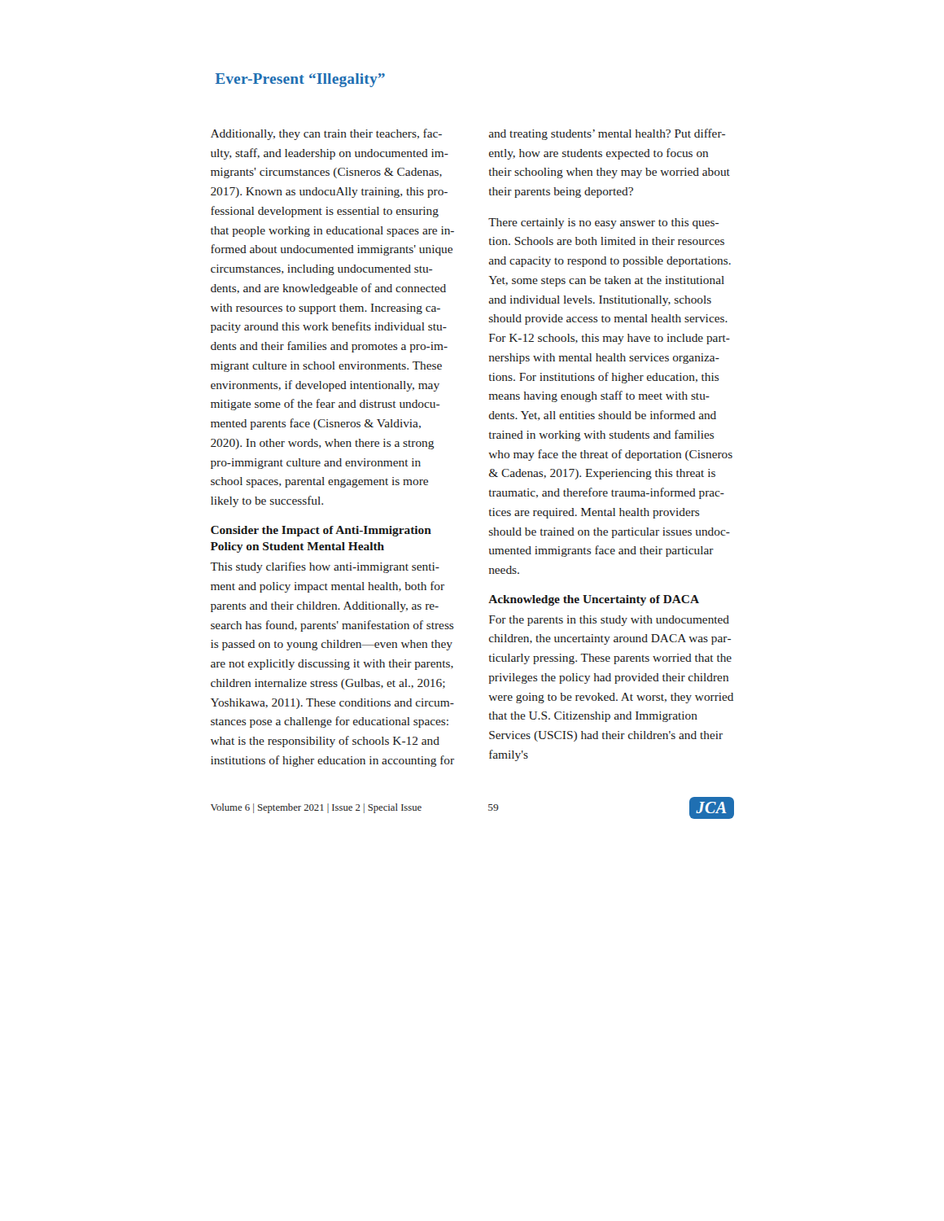Ever-Present “Illegality”
Additionally, they can train their teachers, faculty, staff, and leadership on undocumented immigrants' circumstances (Cisneros & Cadenas, 2017). Known as undocuAlly training, this professional development is essential to ensuring that people working in educational spaces are informed about undocumented immigrants' unique circumstances, including undocumented students, and are knowledgeable of and connected with resources to support them. Increasing capacity around this work benefits individual students and their families and promotes a pro-immigrant culture in school environments. These environments, if developed intentionally, may mitigate some of the fear and distrust undocumented parents face (Cisneros & Valdivia, 2020). In other words, when there is a strong pro-immigrant culture and environment in school spaces, parental engagement is more likely to be successful.
Consider the Impact of Anti-Immigration Policy on Student Mental Health
This study clarifies how anti-immigrant sentiment and policy impact mental health, both for parents and their children. Additionally, as research has found, parents' manifestation of stress is passed on to young children—even when they are not explicitly discussing it with their parents, children internalize stress (Gulbas, et al., 2016; Yoshikawa, 2011). These conditions and circumstances pose a challenge for educational spaces: what is the responsibility of schools K-12 and institutions of higher education in accounting for and treating students’ mental health? Put differently, how are students expected to focus on their schooling when they may be worried about their parents being deported?
There certainly is no easy answer to this question. Schools are both limited in their resources and capacity to respond to possible deportations. Yet, some steps can be taken at the institutional and individual levels. Institutionally, schools should provide access to mental health services. For K-12 schools, this may have to include partnerships with mental health services organizations. For institutions of higher education, this means having enough staff to meet with students. Yet, all entities should be informed and trained in working with students and families who may face the threat of deportation (Cisneros & Cadenas, 2017). Experiencing this threat is traumatic, and therefore trauma-informed practices are required. Mental health providers should be trained on the particular issues undocumented immigrants face and their particular needs.
Acknowledge the Uncertainty of DACA
For the parents in this study with undocumented children, the uncertainty around DACA was particularly pressing. These parents worried that the privileges the policy had provided their children were going to be revoked. At worst, they worried that the U.S. Citizenship and Immigration Services (USCIS) had their children's and their family's
Volume 6 | September 2021 | Issue 2 | Special Issue
59
JCA